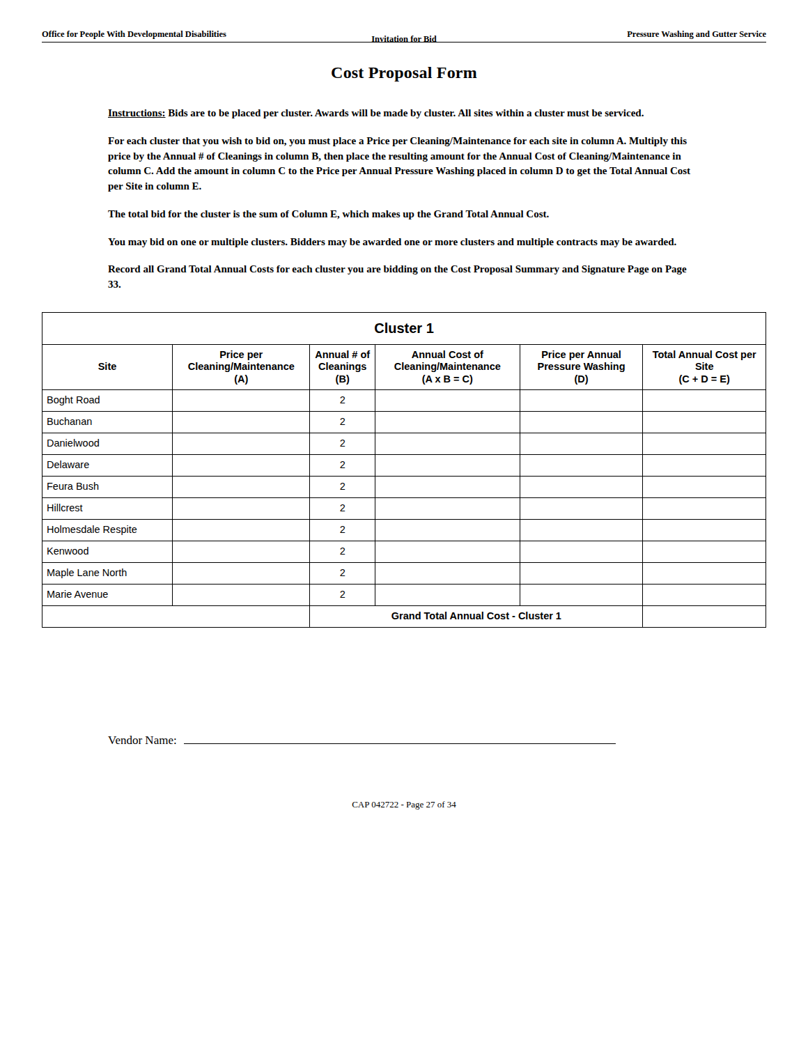Office for People With Developmental Disabilities
Pressure Washing and Gutter Service
Invitation for Bid
Cost Proposal Form
Instructions: Bids are to be placed per cluster. Awards will be made by cluster. All sites within a cluster must be serviced.
For each cluster that you wish to bid on, you must place a Price per Cleaning/Maintenance for each site in column A. Multiply this price by the Annual # of Cleanings in column B, then place the resulting amount for the Annual Cost of Cleaning/Maintenance in column C. Add the amount in column C to the Price per Annual Pressure Washing placed in column D to get the Total Annual Cost per Site in column E.
The total bid for the cluster is the sum of Column E, which makes up the Grand Total Annual Cost.
You may bid on one or multiple clusters. Bidders may be awarded one or more clusters and multiple contracts may be awarded.
Record all Grand Total Annual Costs for each cluster you are bidding on the Cost Proposal Summary and Signature Page on Page 33.
Cluster 1
| Site | Price per Cleaning/Maintenance (A) | Annual # of Cleanings (B) | Annual Cost of Cleaning/Maintenance (A x B = C) | Price per Annual Pressure Washing (D) | Total Annual Cost per Site (C + D = E) |
| --- | --- | --- | --- | --- | --- |
| Boght Road | | 2 | | | |
| Buchanan | | 2 | | | |
| Danielwood | | 2 | | | |
| Delaware | | 2 | | | |
| Feura Bush | | 2 | | | |
| Hillcrest | | 2 | | | |
| Holmesdale Respite | | 2 | | | |
| Kenwood | | 2 | | | |
| Maple Lane North | | 2 | | | |
| Marie Avenue | | 2 | | | |
| | | Grand Total Annual Cost - Cluster 1 | |
Vendor Name:
CAP 042722 - Page 27 of 34